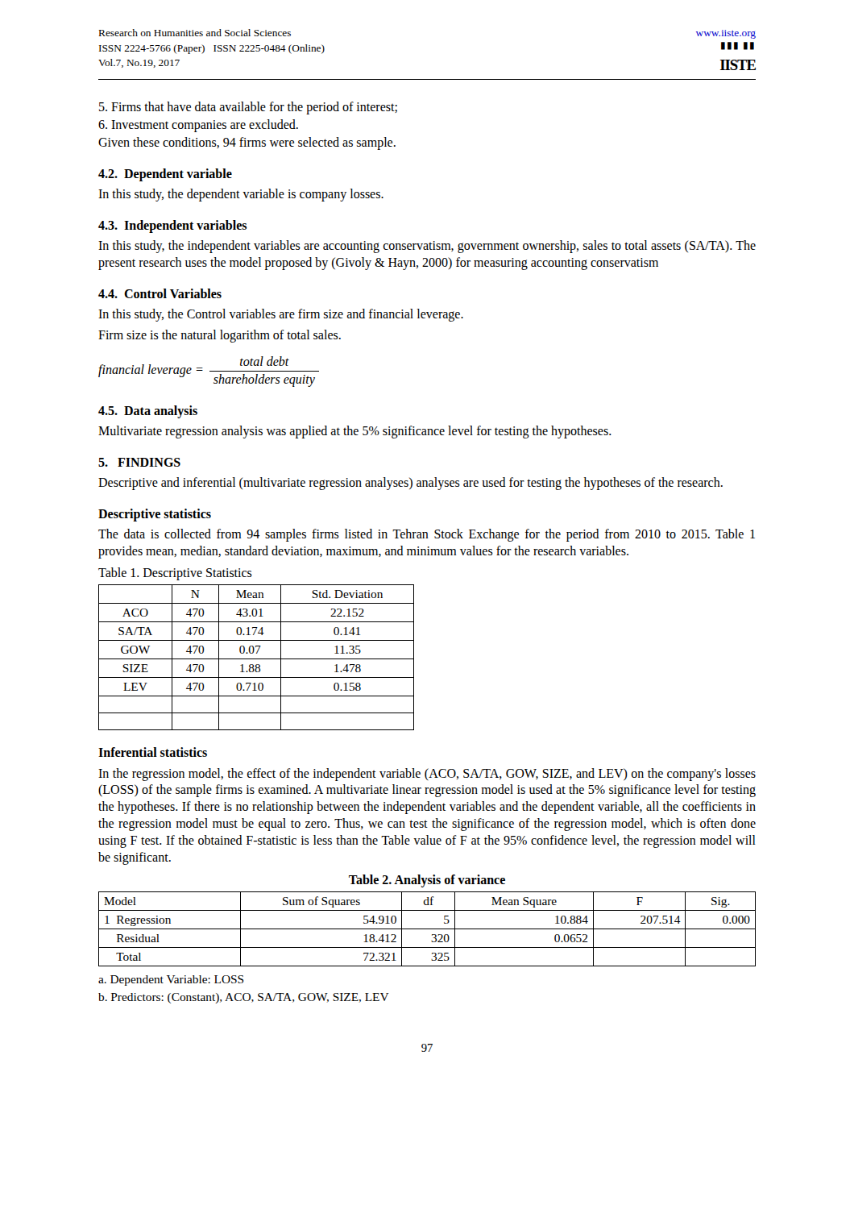Research on Humanities and Social Sciences
ISSN 2224-5766 (Paper) ISSN 2225-0484 (Online)
Vol.7, No.19, 2017
www.iiste.org
▮▮▮ ▮▮
IISTE
5. Firms that have data available for the period of interest;
6. Investment companies are excluded.
Given these conditions, 94 firms were selected as sample.
4.2. Dependent variable
In this study, the dependent variable is company losses.
4.3. Independent variables
In this study, the independent variables are accounting conservatism, government ownership, sales to total assets (SA/TA). The present research uses the model proposed by (Givoly & Hayn, 2000) for measuring accounting conservatism
4.4. Control Variables
In this study, the Control variables are firm size and financial leverage.
Firm size is the natural logarithm of total sales.
financial leverage = total debt shareholders equity
4.5. Data analysis
Multivariate regression analysis was applied at the 5% significance level for testing the hypotheses.
5. FINDINGS
Descriptive and inferential (multivariate regression analyses) analyses are used for testing the hypotheses of the research.
Descriptive statistics
The data is collected from 94 samples firms listed in Tehran Stock Exchange for the period from 2010 to 2015. Table 1 provides mean, median, standard deviation, maximum, and minimum values for the research variables.
Table 1. Descriptive Statistics
| | N | Mean | Std. Deviation |
| --- | --- | --- | --- |
| ACO | 470 | 43.01 | 22.152 |
| SA/TA | 470 | 0.174 | 0.141 |
| GOW | 470 | 0.07 | 11.35 |
| SIZE | 470 | 1.88 | 1.478 |
| LEV | 470 | 0.710 | 0.158 |
Inferential statistics
In the regression model, the effect of the independent variable (ACO, SA/TA, GOW, SIZE, and LEV) on the company's losses (LOSS) of the sample firms is examined. A multivariate linear regression model is used at the 5% significance level for testing the hypotheses. If there is no relationship between the independent variables and the dependent variable, all the coefficients in the regression model must be equal to zero. Thus, we can test the significance of the regression model, which is often done using F test. If the obtained F-statistic is less than the Table value of F at the 95% confidence level, the regression model will be significant.
Table 2. Analysis of variance
| Model | Sum of Squares | df | Mean Square | F | Sig. |
| --- | --- | --- | --- | --- | --- |
| 1 Regression | 54.910 | 5 | 10.884 | 207.514 | 0.000 |
| Residual | 18.412 | 320 | 0.0652 | | |
| Total | 72.321 | 325 | | | |
a. Dependent Variable: LOSS
b. Predictors: (Constant), ACO, SA/TA, GOW, SIZE, LEV
97